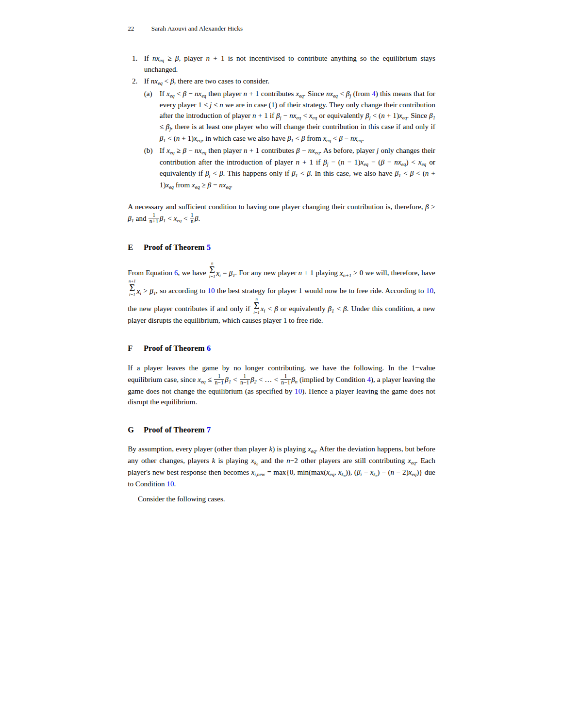22 Sarah Azouvi and Alexander Hicks
If nxeq ≥ β, player n + 1 is not incentivised to contribute anything so the equilibrium stays unchanged.
If nxeq < β, there are two cases to consider.
If xeq < β − nxeq then player n + 1 contributes xeq. Since nxeq < βj (from 4) this means that for every player 1 ≤ j ≤ n we are in case (1) of their strategy. They only change their contribution after the introduction of player n + 1 if βj − nxeq < xeq or equivalently βj < (n + 1)xeq. Since β1 ≤ βj, there is at least one player who will change their contribution in this case if and only if β1 < (n + 1)xeq, in which case we also have β1 < β from xeq < β − nxeq.
If xeq ≥ β − nxeq then player n + 1 contributes β − nxeq. As before, player j only changes their contribution after the introduction of player n + 1 if βj − (n − 1)xeq − (β − nxeq) < xeq or equivalently if βj < β. This happens only if β1 < β. In this case, we also have β1 < β < (n + 1)xeq from xeq ≥ β − nxeq.
A necessary and sufficient condition to having one player changing their contribution is, therefore, β > β1 and 1 n+1 β1 < xeq < 1 n β.
EProof of Theorem 5
From Equation 6, we have nΣi=1 xi = β1. For any new player n + 1 playing xn+1 > 0 we will, therefore, have n+1 Σi=1 xi > β1, so according to 10 the best strategy for player 1 would now be to free ride. According to 10, the new player contributes if and only if nΣi=1 xi < β or equivalently β1 < β. Under this condition, a new player disrupts the equilibrium, which causes player 1 to free ride.
FProof of Theorem 6
If a player leaves the game by no longer contributing, we have the following. In the 1−value equilibrium case, since xeq ≤ 1 n−1 β1 < 1 n−1 β2 < … < 1 n−1 βn (implied by Condition 4), a player leaving the game does not change the equilibrium (as specified by 10). Hence a player leaving the game does not disrupt the equilibrium.
GProof of Theorem 7
By assumption, every player (other than player k) is playing xeq. After the deviation happens, but before any other changes, players k is playing xk0 and the n−2 other players are still contributing xeq. Each player's new best response then becomes xi,new = max{0, min(max(xeq, xk0)), (βi − xk0) − (n − 2)xeq)} due to Condition 10.
Consider the following cases.